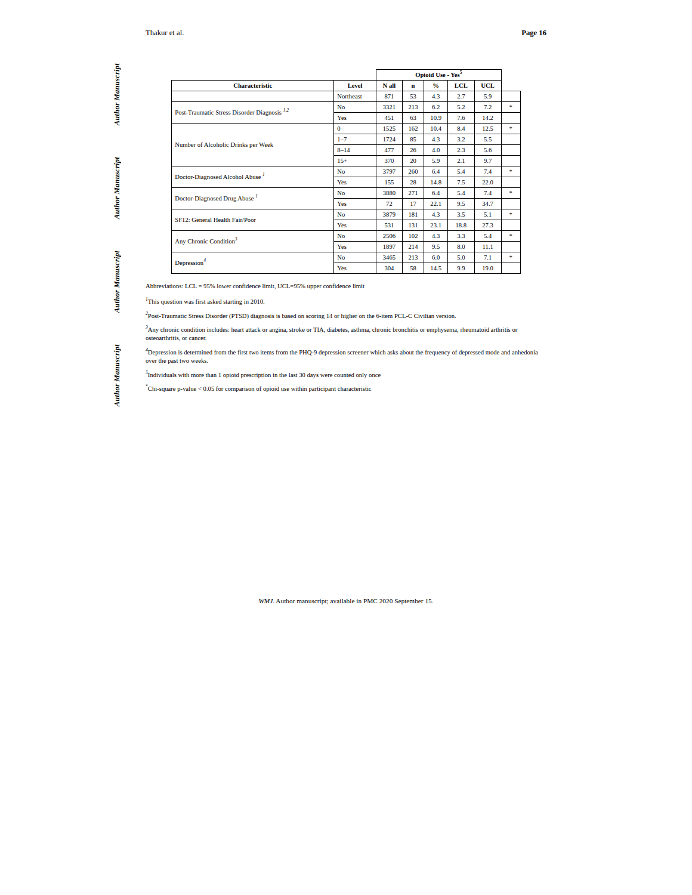Author Manuscript Author Manuscript Author Manuscript Author Manuscript
Thakur et al.
Page 16
| | | Opioid Use - Yes 5 | |
| --- | --- | --- | --- |
| Characteristic | Level | N all | n | % | LCL | UCL | |
| | Northeast | 871 | 53 | 4.3 | 2.7 | 5.9 | |
| Post-Traumatic Stress Disorder Diagnosis 1,2 | No | 3321 | 213 | 6.2 | 5.2 | 7.2 | * |
| Yes | 451 | 63 | 10.9 | 7.6 | 14.2 | |
| Number of Alcoholic Drinks per Week | 0 | 1525 | 162 | 10.4 | 8.4 | 12.5 | * |
| 1–7 | 1724 | 85 | 4.3 | 3.2 | 5.5 | |
| 8–14 | 477 | 26 | 4.0 | 2.3 | 5.6 | |
| 15+ | 370 | 20 | 5.9 | 2.1 | 9.7 | |
| Doctor-Diagnosed Alcohol Abuse 1 | No | 3797 | 260 | 6.4 | 5.4 | 7.4 | * |
| Yes | 155 | 28 | 14.8 | 7.5 | 22.0 | |
| Doctor-Diagnosed Drug Abuse 1 | No | 3880 | 271 | 6.4 | 5.4 | 7.4 | * |
| Yes | 72 | 17 | 22.1 | 9.5 | 34.7 | |
| SF12: General Health Fair/Poor | No | 3879 | 181 | 4.3 | 3.5 | 5.1 | * |
| Yes | 531 | 131 | 23.1 | 18.8 | 27.3 | |
| Any Chronic Condition 3 | No | 2506 | 102 | 4.3 | 3.3 | 5.4 | * |
| Yes | 1897 | 214 | 9.5 | 8.0 | 11.1 | |
| Depression 4 | No | 3465 | 213 | 6.0 | 5.0 | 7.1 | * |
| Yes | 304 | 58 | 14.5 | 9.9 | 19.0 | |
Abbreviations: LCL = 95% lower confidence limit, UCL=95% upper confidence limit
1This question was first asked starting in 2010.
2Post-Traumatic Stress Disorder (PTSD) diagnosis is based on scoring 14 or higher on the 6-item PCL-C Civilian version.
3Any chronic condition includes: heart attack or angina, stroke or TIA, diabetes, asthma, chronic bronchitis or emphysema, rheumatoid arthritis or osteoarthritis, or cancer.
4Depression is determined from the first two items from the PHQ-9 depression screener which asks about the frequency of depressed mode and anhedonia over the past two weeks.
5Individuals with more than 1 opioid prescription in the last 30 days were counted only once
*Chi-square p-value < 0.05 for comparison of opioid use within participant characteristic
WMJ. Author manuscript; available in PMC 2020 September 15.